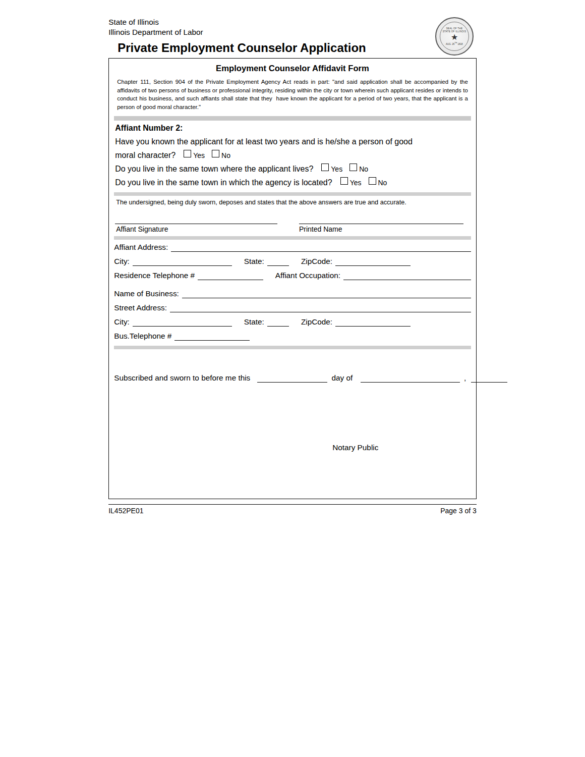State of Illinois
Illinois Department of Labor
Private Employment Counselor Application
SEAL OF THE STATE OF ILLINOIS
★
AUG. 26TH 1818
Employment Counselor Affidavit Form
Chapter 111, Section 904 of the Private Employment Agency Act reads in part: "and said application shall be accompanied by the affidavits of two persons of business or professional integrity, residing within the city or town wherein such applicant resides or intends to conduct his business, and such affiants shall state that they have known the applicant for a period of two years, that the applicant is a person of good moral character."
Affiant Number 2:
Have you known the applicant for at least two years and is he/she a person of good
moral character? Yes No
Do you live in the same town where the applicant lives? Yes No
Do you live in the same town in which the agency is located? Yes No
The undersigned, being duly sworn, deposes and states that the above answers are true and accurate.
Affiant Signature
Printed Name
Affiant Address:
City: State: ZipCode:
Residence Telephone # Affiant Occupation:
Name of Business:
Street Address:
City: State: ZipCode:
Bus.Telephone #
Subscribed and sworn to before me this day of ,
Notary Public
IL452PE01
Page 3 of 3